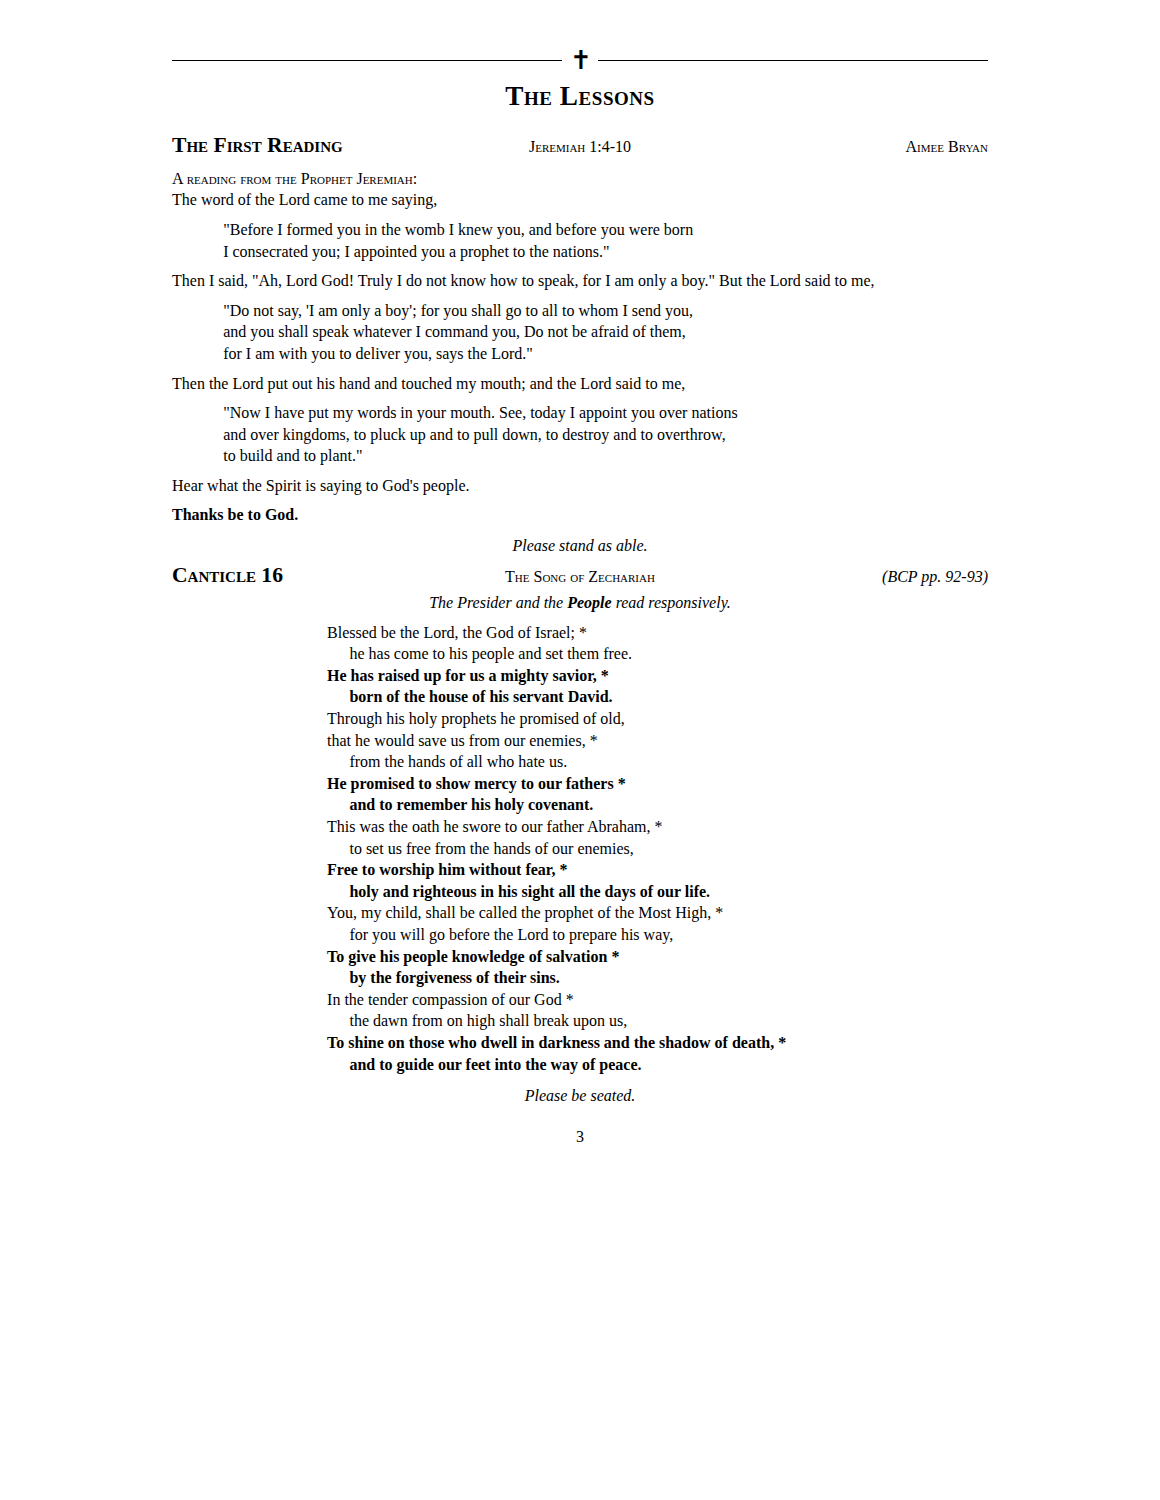✝
The Lessons
The First Reading
Jeremiah 1:4-10
Aimee Bryan
A reading from the Prophet Jeremiah:
The word of the Lord came to me saying,
"Before I formed you in the womb I knew you, and before you were born
I consecrated you; I appointed you a prophet to the nations."
Then I said, "Ah, Lord God! Truly I do not know how to speak, for I am only a boy." But the Lord said to me,
"Do not say, 'I am only a boy'; for you shall go to all to whom I send you,
and you shall speak whatever I command you, Do not be afraid of them,
for I am with you to deliver you, says the Lord."
Then the Lord put out his hand and touched my mouth; and the Lord said to me,
"Now I have put my words in your mouth. See, today I appoint you over nations
and over kingdoms, to pluck up and to pull down, to destroy and to overthrow,
to build and to plant."
Hear what the Spirit is saying to God's people.
Thanks be to God.
Please stand as able.
Canticle 16
The Song of Zechariah
(BCP pp. 92-93)
The Presider and the People read responsively.
Blessed be the Lord, the God of Israel; *
he has come to his people and set them free.
He has raised up for us a mighty savior, *
born of the house of his servant David.
Through his holy prophets he promised of old,
that he would save us from our enemies, *
from the hands of all who hate us.
He promised to show mercy to our fathers *
and to remember his holy covenant.
This was the oath he swore to our father Abraham, *
to set us free from the hands of our enemies,
Free to worship him without fear, *
holy and righteous in his sight all the days of our life.
You, my child, shall be called the prophet of the Most High, *
for you will go before the Lord to prepare his way,
To give his people knowledge of salvation *
by the forgiveness of their sins.
In the tender compassion of our God *
the dawn from on high shall break upon us,
To shine on those who dwell in darkness and the shadow of death, *
and to guide our feet into the way of peace.
Please be seated.
3